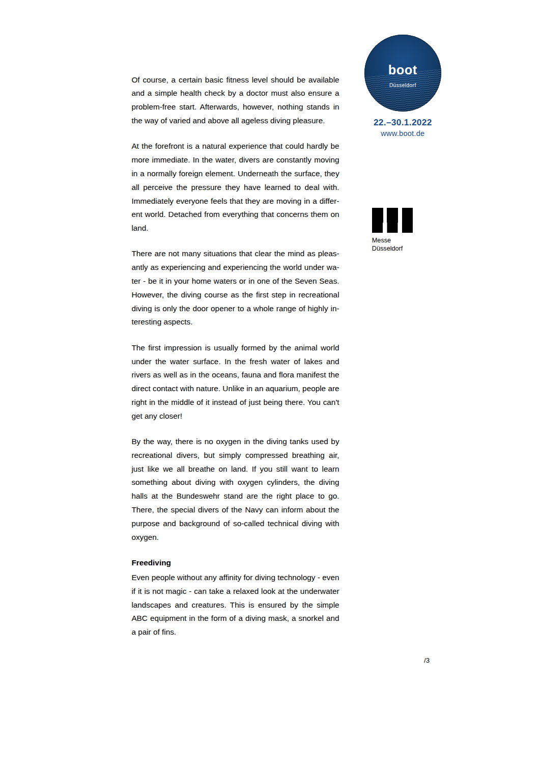boot
Düsseldorf
22.–30.1.2022
www.boot.de
Messe
Düsseldorf
Of course, a certain basic fitness level should be available and a simple health check by a doctor must also ensure a problem-free start. Afterwards, however, nothing stands in the way of varied and above all ageless diving pleasure.
At the forefront is a natural experience that could hardly be more immediate. In the water, divers are constantly moving in a normally foreign element. Underneath the surface, they all perceive the pressure they have learned to deal with. Immediately everyone feels that they are moving in a different world. Detached from everything that concerns them on land.
There are not many situations that clear the mind as pleasantly as experiencing and experiencing the world under water - be it in your home waters or in one of the Seven Seas. However, the diving course as the first step in recreational diving is only the door opener to a whole range of highly interesting aspects.
The first impression is usually formed by the animal world under the water surface. In the fresh water of lakes and rivers as well as in the oceans, fauna and flora manifest the direct contact with nature. Unlike in an aquarium, people are right in the middle of it instead of just being there. You can't get any closer!
By the way, there is no oxygen in the diving tanks used by recreational divers, but simply compressed breathing air, just like we all breathe on land. If you still want to learn something about diving with oxygen cylinders, the diving halls at the Bundeswehr stand are the right place to go. There, the special divers of the Navy can inform about the purpose and background of so-called technical diving with oxygen.
Freediving
Even people without any affinity for diving technology - even if it is not magic - can take a relaxed look at the underwater landscapes and creatures. This is ensured by the simple ABC equipment in the form of a diving mask, a snorkel and a pair of fins.
/3